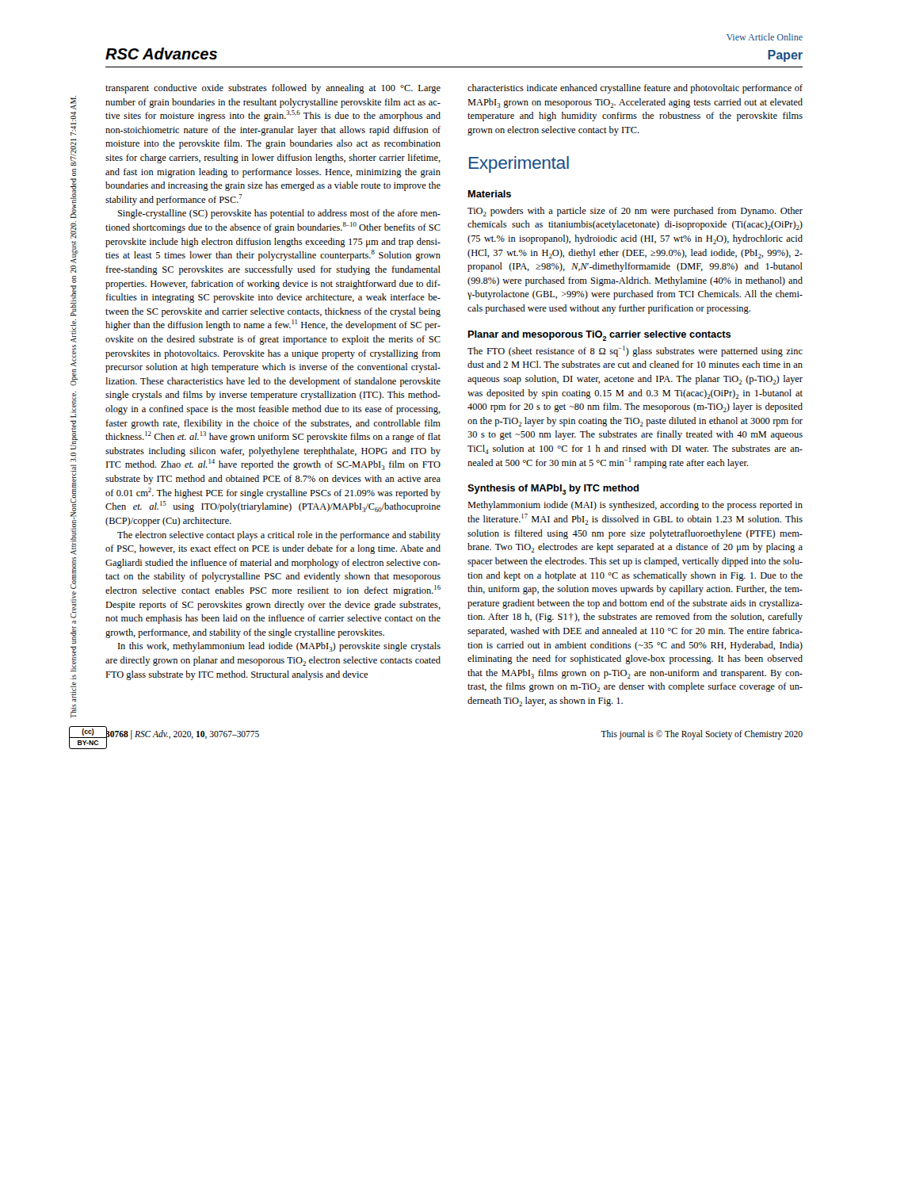View Article Online
RSC Advances
Paper
Open Access Article. Published on 20 August 2020. Downloaded on 8/7/2021 7:41:04 AM.
This article is licensed under a Creative Commons Attribution-NonCommercial 3.0 Unported Licence.
(cc)
BY-NC
transparent conductive oxide substrates followed by annealing at 100 °C. Large number of grain boundaries in the resultant polycrystalline perovskite film act as active sites for moisture ingress into the grain.3,5,6 This is due to the amorphous and non-stoichiometric nature of the inter-granular layer that allows rapid diffusion of moisture into the perovskite film. The grain boundaries also act as recombination sites for charge carriers, resulting in lower diffusion lengths, shorter carrier lifetime, and fast ion migration leading to performance losses. Hence, minimizing the grain boundaries and increasing the grain size has emerged as a viable route to improve the stability and performance of PSC.7
Single-crystalline (SC) perovskite has potential to address most of the afore mentioned shortcomings due to the absence of grain boundaries.8–10 Other benefits of SC perovskite include high electron diffusion lengths exceeding 175 μm and trap densities at least 5 times lower than their polycrystalline counterparts.8 Solution grown free-standing SC perovskites are successfully used for studying the fundamental properties. However, fabrication of working device is not straightforward due to difficulties in integrating SC perovskite into device architecture, a weak interface between the SC perovskite and carrier selective contacts, thickness of the crystal being higher than the diffusion length to name a few.11 Hence, the development of SC perovskite on the desired substrate is of great importance to exploit the merits of SC perovskites in photovoltaics. Perovskite has a unique property of crystallizing from precursor solution at high temperature which is inverse of the conventional crystallization. These characteristics have led to the development of standalone perovskite single crystals and films by inverse temperature crystallization (ITC). This methodology in a confined space is the most feasible method due to its ease of processing, faster growth rate, flexibility in the choice of the substrates, and controllable film thickness.12 Chen et. al.13 have grown uniform SC perovskite films on a range of flat substrates including silicon wafer, polyethylene terephthalate, HOPG and ITO by ITC method. Zhao et. al.14 have reported the growth of SC-MAPbI3 film on FTO substrate by ITC method and obtained PCE of 8.7% on devices with an active area of 0.01 cm2. The highest PCE for single crystalline PSCs of 21.09% was reported by Chen et. al.15 using ITO/poly(triarylamine) (PTAA)/MAPbI3/C60/bathocuproine (BCP)/copper (Cu) architecture.
The electron selective contact plays a critical role in the performance and stability of PSC, however, its exact effect on PCE is under debate for a long time. Abate and Gagliardi studied the influence of material and morphology of electron selective contact on the stability of polycrystalline PSC and evidently shown that mesoporous electron selective contact enables PSC more resilient to ion defect migration.16 Despite reports of SC perovskites grown directly over the device grade substrates, not much emphasis has been laid on the influence of carrier selective contact on the growth, performance, and stability of the single crystalline perovskites.
In this work, methylammonium lead iodide (MAPbI3) perovskite single crystals are directly grown on planar and mesoporous TiO2 electron selective contacts coated FTO glass substrate by ITC method. Structural analysis and device
characteristics indicate enhanced crystalline feature and photovoltaic performance of MAPbI3 grown on mesoporous TiO2. Accelerated aging tests carried out at elevated temperature and high humidity confirms the robustness of the perovskite films grown on electron selective contact by ITC.
Experimental
Materials
TiO2 powders with a particle size of 20 nm were purchased from Dynamo. Other chemicals such as titaniumbis(acetylacetonate) di-isopropoxide (Ti(acac)2(OiPr)2) (75 wt.% in isopropanol), hydroiodic acid (HI, 57 wt% in H2O), hydrochloric acid (HCl, 37 wt.% in H2O), diethyl ether (DEE, ≥99.0%), lead iodide, (PbI2, 99%), 2-propanol (IPA, ≥98%), N,N′-dimethylformamide (DMF, 99.8%) and 1-butanol (99.8%) were purchased from Sigma-Aldrich. Methylamine (40% in methanol) and γ-butyrolactone (GBL, ˃99%) were purchased from TCI Chemicals. All the chemicals purchased were used without any further purification or processing.
Planar and mesoporous TiO2 carrier selective contacts
The FTO (sheet resistance of 8 Ω sq−1) glass substrates were patterned using zinc dust and 2 M HCl. The substrates are cut and cleaned for 10 minutes each time in an aqueous soap solution, DI water, acetone and IPA. The planar TiO2 (p-TiO2) layer was deposited by spin coating 0.15 M and 0.3 M Ti(acac)2(OiPr)2 in 1-butanol at 4000 rpm for 20 s to get ~80 nm film. The mesoporous (m-TiO2) layer is deposited on the p-TiO2 layer by spin coating the TiO2 paste diluted in ethanol at 3000 rpm for 30 s to get ~500 nm layer. The substrates are finally treated with 40 mM aqueous TiCl4 solution at 100 °C for 1 h and rinsed with DI water. The substrates are annealed at 500 °C for 30 min at 5 °C min−1 ramping rate after each layer.
Synthesis of MAPbI3 by ITC method
Methylammonium iodide (MAI) is synthesized, according to the process reported in the literature.17 MAI and PbI2 is dissolved in GBL to obtain 1.23 M solution. This solution is filtered using 450 nm pore size polytetrafluoroethylene (PTFE) membrane. Two TiO2 electrodes are kept separated at a distance of 20 μm by placing a spacer between the electrodes. This set up is clamped, vertically dipped into the solution and kept on a hotplate at 110 °C as schematically shown in Fig. 1. Due to the thin, uniform gap, the solution moves upwards by capillary action. Further, the temperature gradient between the top and bottom end of the substrate aids in crystallization. After 18 h, (Fig. S1†), the substrates are removed from the solution, carefully separated, washed with DEE and annealed at 110 °C for 20 min. The entire fabrication is carried out in ambient conditions (~35 °C and 50% RH, Hyderabad, India) eliminating the need for sophisticated glove-box processing. It has been observed that the MAPbI3 films grown on p-TiO2 are non-uniform and transparent. By contrast, the films grown on m-TiO2 are denser with complete surface coverage of underneath TiO2 layer, as shown in Fig. 1.
30768 | RSC Adv., 2020, 10, 30767–30775
This journal is © The Royal Society of Chemistry 2020